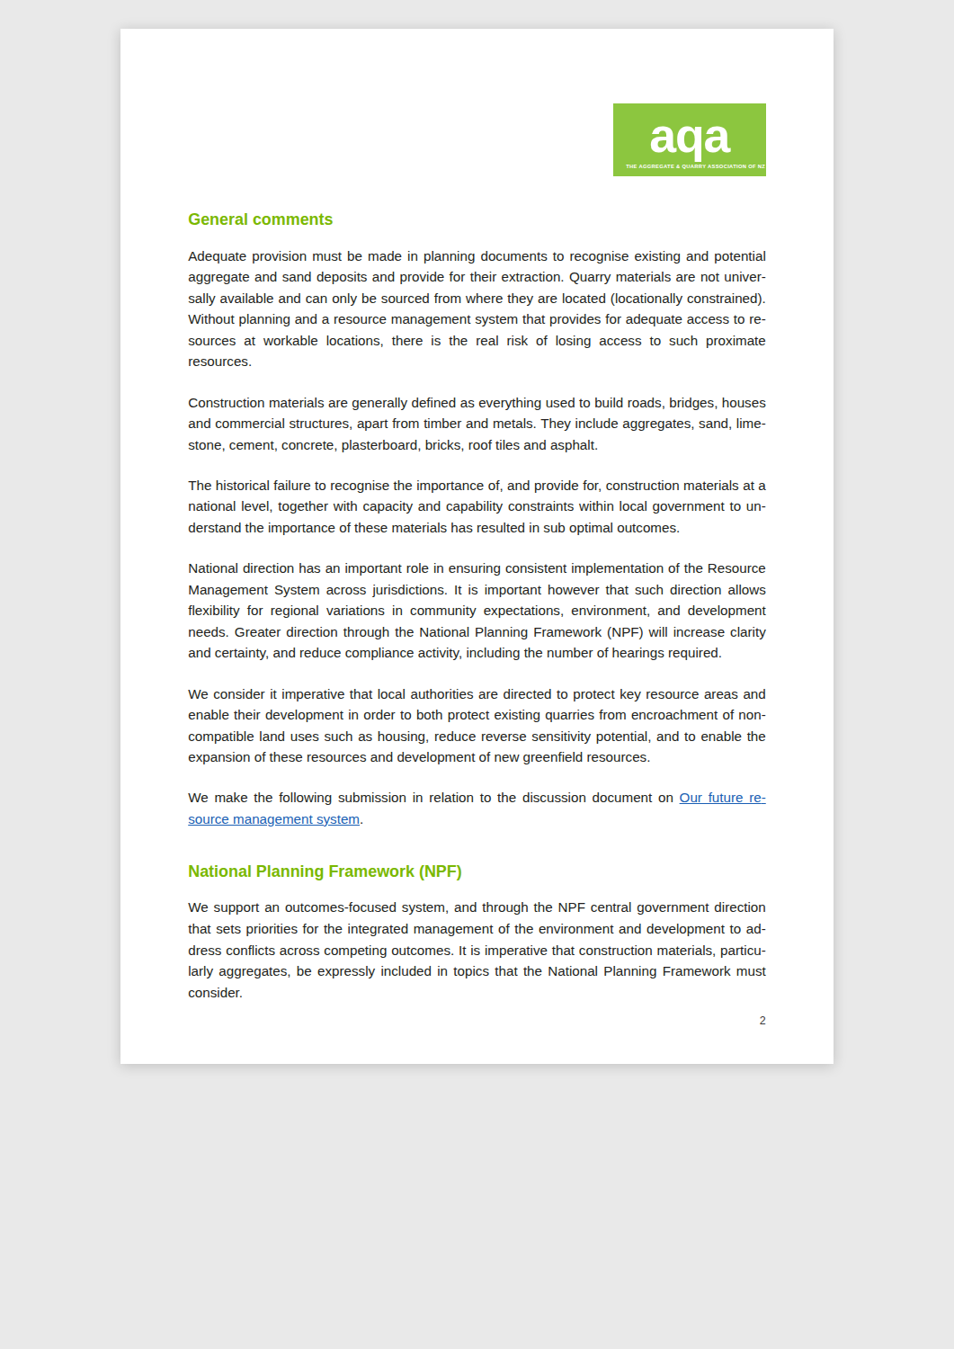aqa The Aggregate & Quarry Association of NZ
General comments
Adequate provision must be made in planning documents to recognise existing and potential aggregate and sand deposits and provide for their extraction. Quarry materials are not universally available and can only be sourced from where they are located (locationally constrained). Without planning and a resource management system that provides for adequate access to resources at workable locations, there is the real risk of losing access to such proximate resources.
Construction materials are generally defined as everything used to build roads, bridges, houses and commercial structures, apart from timber and metals. They include aggregates, sand, limestone, cement, concrete, plasterboard, bricks, roof tiles and asphalt.
The historical failure to recognise the importance of, and provide for, construction materials at a national level, together with capacity and capability constraints within local government to understand the importance of these materials has resulted in sub optimal outcomes.
National direction has an important role in ensuring consistent implementation of the Resource Management System across jurisdictions. It is important however that such direction allows flexibility for regional variations in community expectations, environment, and development needs. Greater direction through the National Planning Framework (NPF) will increase clarity and certainty, and reduce compliance activity, including the number of hearings required.
We consider it imperative that local authorities are directed to protect key resource areas and enable their development in order to both protect existing quarries from encroachment of non-compatible land uses such as housing, reduce reverse sensitivity potential, and to enable the expansion of these resources and development of new greenfield resources.
We make the following submission in relation to the discussion document on Our future resource management system.
National Planning Framework (NPF)
We support an outcomes-focused system, and through the NPF central government direction that sets priorities for the integrated management of the environment and development to address conflicts across competing outcomes. It is imperative that construction materials, particularly aggregates, be expressly included in topics that the National Planning Framework must consider.
2